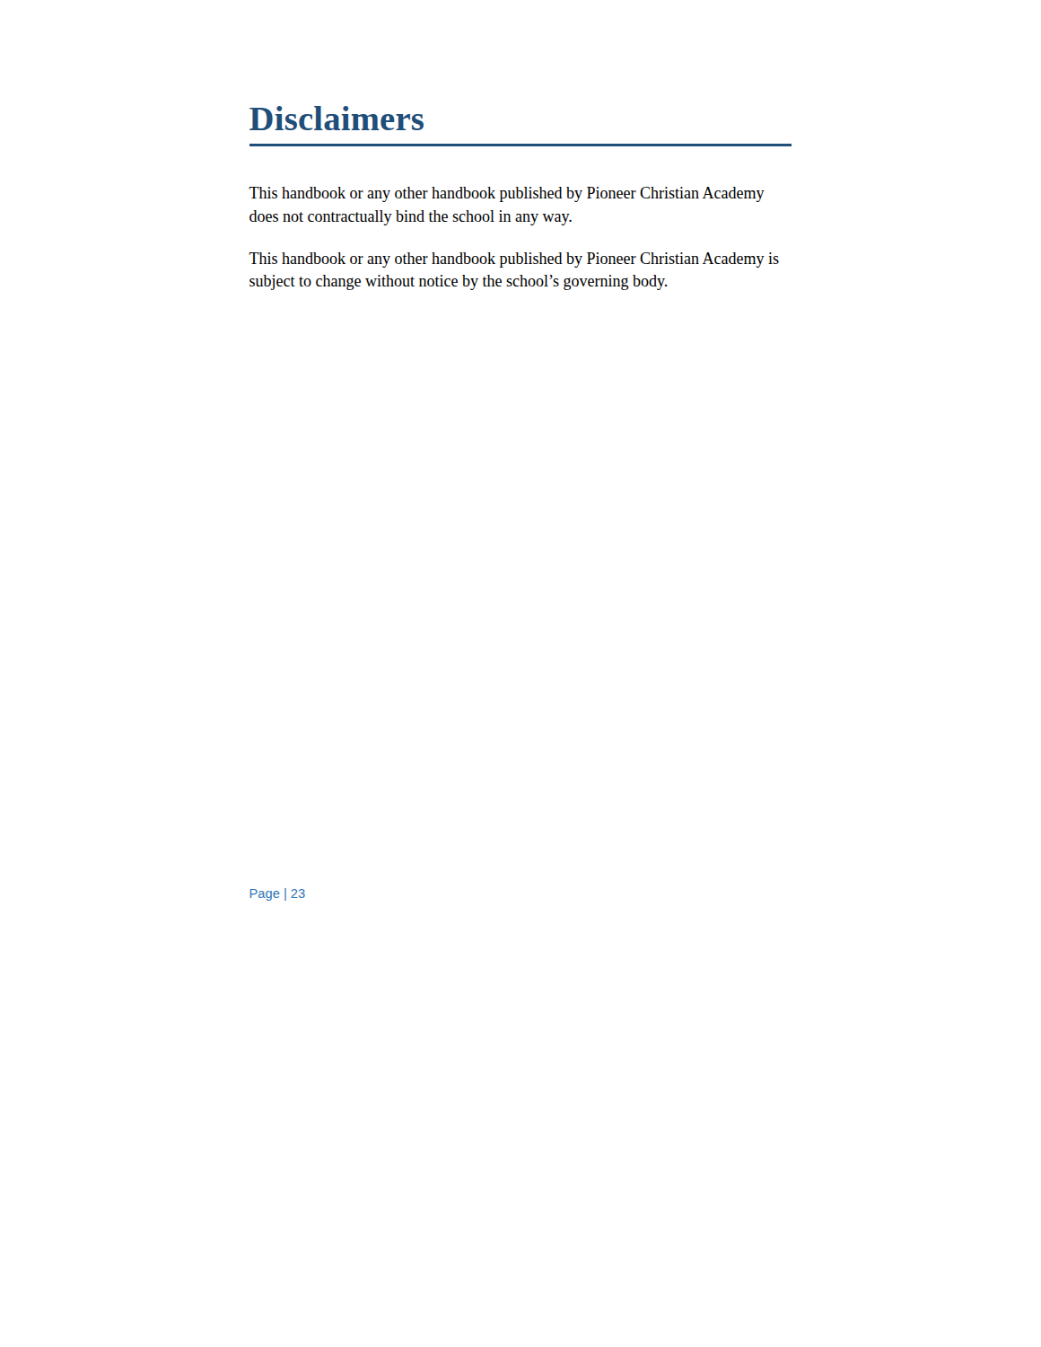Disclaimers
This handbook or any other handbook published by Pioneer Christian Academy does not contractually bind the school in any way.
This handbook or any other handbook published by Pioneer Christian Academy is subject to change without notice by the school’s governing body.
Page | 23